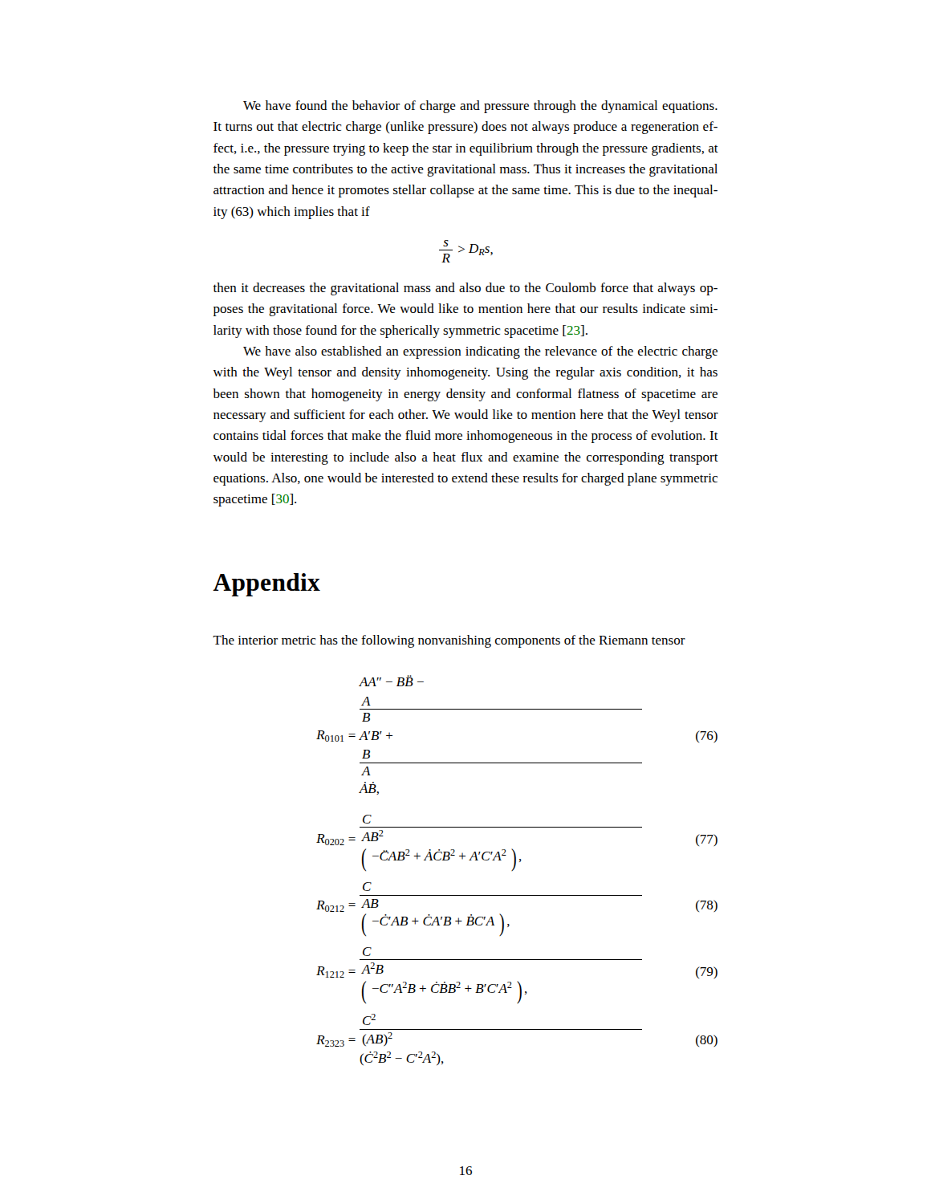We have found the behavior of charge and pressure through the dynamical equations. It turns out that electric charge (unlike pressure) does not always produce a regeneration effect, i.e., the pressure trying to keep the star in equilibrium through the pressure gradients, at the same time contributes to the active gravitational mass. Thus it increases the gravitational attraction and hence it promotes stellar collapse at the same time. This is due to the inequality (63) which implies that if
sR > DRs,
then it decreases the gravitational mass and also due to the Coulomb force that always opposes the gravitational force. We would like to mention here that our results indicate similarity with those found for the spherically symmetric spacetime [23].
We have also established an expression indicating the relevance of the electric charge with the Weyl tensor and density inhomogeneity. Using the regular axis condition, it has been shown that homogeneity in energy density and conformal flatness of spacetime are necessary and sufficient for each other. We would like to mention here that the Weyl tensor contains tidal forces that make the fluid more inhomogeneous in the process of evolution. It would be interesting to include also a heat flux and examine the corresponding transport equations. Also, one would be interested to extend these results for charged plane symmetric spacetime [30].
Appendix
The interior metric has the following nonvanishing components of the Riemann tensor
| R 0101 | = | AA ″ − B B̈ − A B A ′ B ′ + B A Ȧ Ḃ , | (76) |
| R 0202 | = | C AB 2 ( − C̈ AB 2 + Ȧ Ċ B 2 + A ′ C ′ A 2 ) , | (77) |
| R 0212 | = | C AB ( − Ċ ′ AB + Ċ A ′ B + Ḃ C ′ A ) , | (78) |
| R 1212 | = | C A 2 B ( − C ″ A 2 B + Ċ Ḃ B 2 + B ′ C ′ A 2 ) , | (79) |
| R 2323 | = | C 2 ( AB ) 2 ( Ċ 2 B 2 − C ′ 2 A 2 ), | (80) |
16